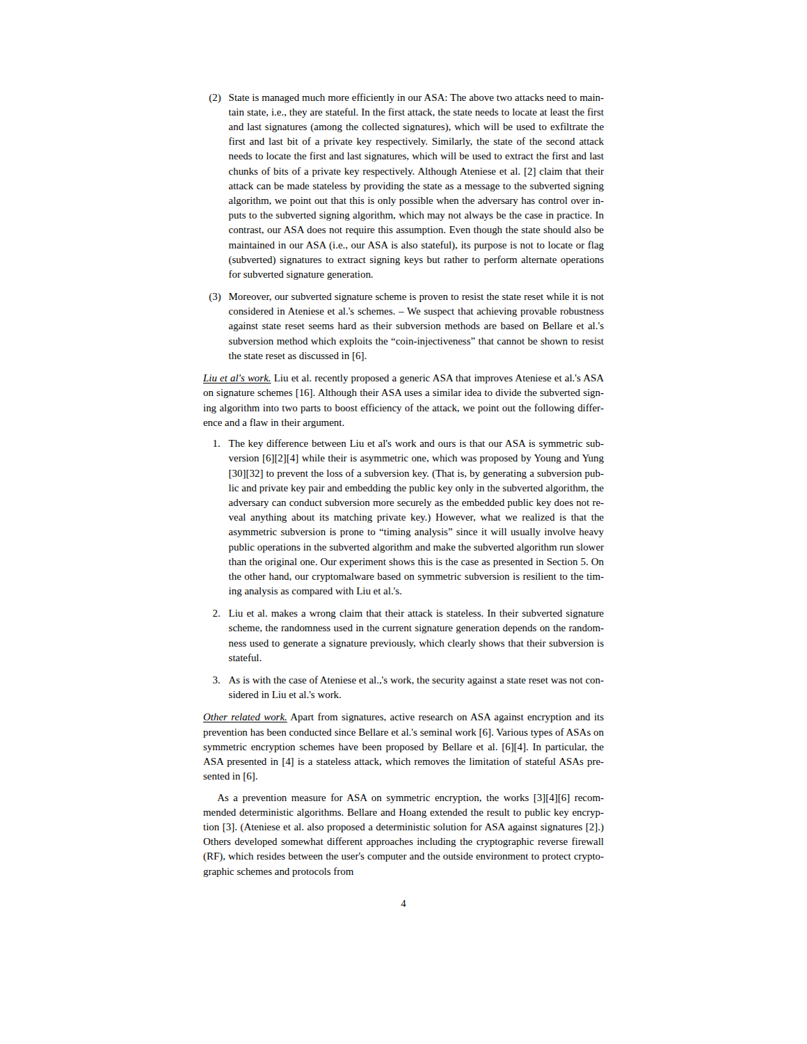(2) State is managed much more efficiently in our ASA: The above two attacks need to maintain state, i.e., they are stateful. In the first attack, the state needs to locate at least the first and last signatures (among the collected signatures), which will be used to exfiltrate the first and last bit of a private key respectively. Similarly, the state of the second attack needs to locate the first and last signatures, which will be used to extract the first and last chunks of bits of a private key respectively. Although Ateniese et al. [2] claim that their attack can be made stateless by providing the state as a message to the subverted signing algorithm, we point out that this is only possible when the adversary has control over inputs to the subverted signing algorithm, which may not always be the case in practice. In contrast, our ASA does not require this assumption. Even though the state should also be maintained in our ASA (i.e., our ASA is also stateful), its purpose is not to locate or flag (subverted) signatures to extract signing keys but rather to perform alternate operations for subverted signature generation.
(3) Moreover, our subverted signature scheme is proven to resist the state reset while it is not considered in Ateniese et al.'s schemes. – We suspect that achieving provable robustness against state reset seems hard as their subversion methods are based on Bellare et al.'s subversion method which exploits the “coin-injectiveness” that cannot be shown to resist the state reset as discussed in [6].
Liu et al's work. Liu et al. recently proposed a generic ASA that improves Ateniese et al.'s ASA on signature schemes [16]. Although their ASA uses a similar idea to divide the subverted signing algorithm into two parts to boost efficiency of the attack, we point out the following difference and a flaw in their argument.
1. The key difference between Liu et al's work and ours is that our ASA is symmetric subversion [6][2][4] while their is asymmetric one, which was proposed by Young and Yung [30][32] to prevent the loss of a subversion key. (That is, by generating a subversion public and private key pair and embedding the public key only in the subverted algorithm, the adversary can conduct subversion more securely as the embedded public key does not reveal anything about its matching private key.) However, what we realized is that the asymmetric subversion is prone to “timing analysis” since it will usually involve heavy public operations in the subverted algorithm and make the subverted algorithm run slower than the original one. Our experiment shows this is the case as presented in Section 5. On the other hand, our cryptomalware based on symmetric subversion is resilient to the timing analysis as compared with Liu et al.'s.
2. Liu et al. makes a wrong claim that their attack is stateless. In their subverted signature scheme, the randomness used in the current signature generation depends on the randomness used to generate a signature previously, which clearly shows that their subversion is stateful.
3. As is with the case of Ateniese et al.,'s work, the security against a state reset was not considered in Liu et al.'s work.
Other related work. Apart from signatures, active research on ASA against encryption and its prevention has been conducted since Bellare et al.'s seminal work [6]. Various types of ASAs on symmetric encryption schemes have been proposed by Bellare et al. [6][4]. In particular, the ASA presented in [4] is a stateless attack, which removes the limitation of stateful ASAs presented in [6].
As a prevention measure for ASA on symmetric encryption, the works [3][4][6] recommended deterministic algorithms. Bellare and Hoang extended the result to public key encryption [3]. (Ateniese et al. also proposed a deterministic solution for ASA against signatures [2].) Others developed somewhat different approaches including the cryptographic reverse firewall (RF), which resides between the user's computer and the outside environment to protect cryptographic schemes and protocols from
4